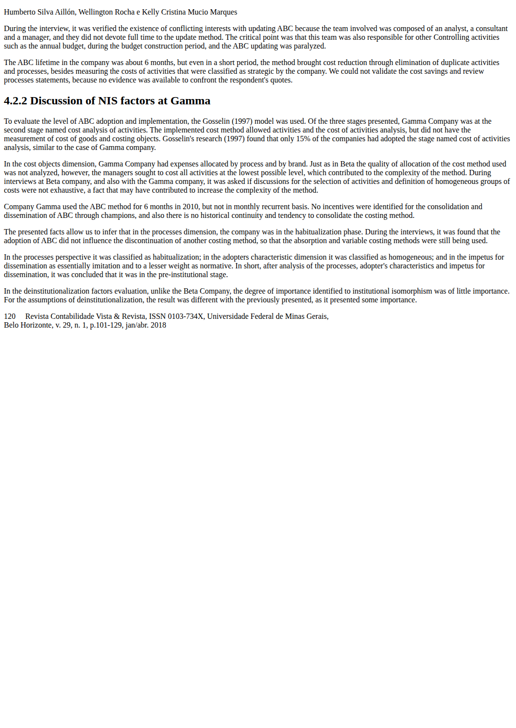Humberto Silva Aillón, Wellington Rocha e Kelly Cristina Mucio Marques
During the interview, it was verified the existence of conflicting interests with updating ABC because the team involved was composed of an analyst, a consultant and a manager, and they did not devote full time to the update method. The critical point was that this team was also responsible for other Controlling activities such as the annual budget, during the budget construction period, and the ABC updating was paralyzed.
The ABC lifetime in the company was about 6 months, but even in a short period, the method brought cost reduction through elimination of duplicate activities and processes, besides measuring the costs of activities that were classified as strategic by the company. We could not validate the cost savings and review processes statements, because no evidence was available to confront the respondent's quotes.
4.2.2 Discussion of NIS factors at Gamma
To evaluate the level of ABC adoption and implementation, the Gosselin (1997) model was used. Of the three stages presented, Gamma Company was at the second stage named cost analysis of activities. The implemented cost method allowed activities and the cost of activities analysis, but did not have the measurement of cost of goods and costing objects. Gosselin's research (1997) found that only 15% of the companies had adopted the stage named cost of activities analysis, similar to the case of Gamma company.
In the cost objects dimension, Gamma Company had expenses allocated by process and by brand. Just as in Beta the quality of allocation of the cost method used was not analyzed, however, the managers sought to cost all activities at the lowest possible level, which contributed to the complexity of the method. During interviews at Beta company, and also with the Gamma company, it was asked if discussions for the selection of activities and definition of homogeneous groups of costs were not exhaustive, a fact that may have contributed to increase the complexity of the method.
Company Gamma used the ABC method for 6 months in 2010, but not in monthly recurrent basis. No incentives were identified for the consolidation and dissemination of ABC through champions, and also there is no historical continuity and tendency to consolidate the costing method.
The presented facts allow us to infer that in the processes dimension, the company was in the habitualization phase. During the interviews, it was found that the adoption of ABC did not influence the discontinuation of another costing method, so that the absorption and variable costing methods were still being used.
In the processes perspective it was classified as habitualization; in the adopters characteristic dimension it was classified as homogeneous; and in the impetus for dissemination as essentially imitation and to a lesser weight as normative. In short, after analysis of the processes, adopter's characteristics and impetus for dissemination, it was concluded that it was in the pre-institutional stage.
In the deinstitutionalization factors evaluation, unlike the Beta Company, the degree of importance identified to institutional isomorphism was of little importance. For the assumptions of deinstitutionalization, the result was different with the previously presented, as it presented some importance.
120 Revista Contabilidade Vista & Revista, ISSN 0103-734X, Universidade Federal de Minas Gerais,
Belo Horizonte, v. 29, n. 1, p.101-129, jan/abr. 2018